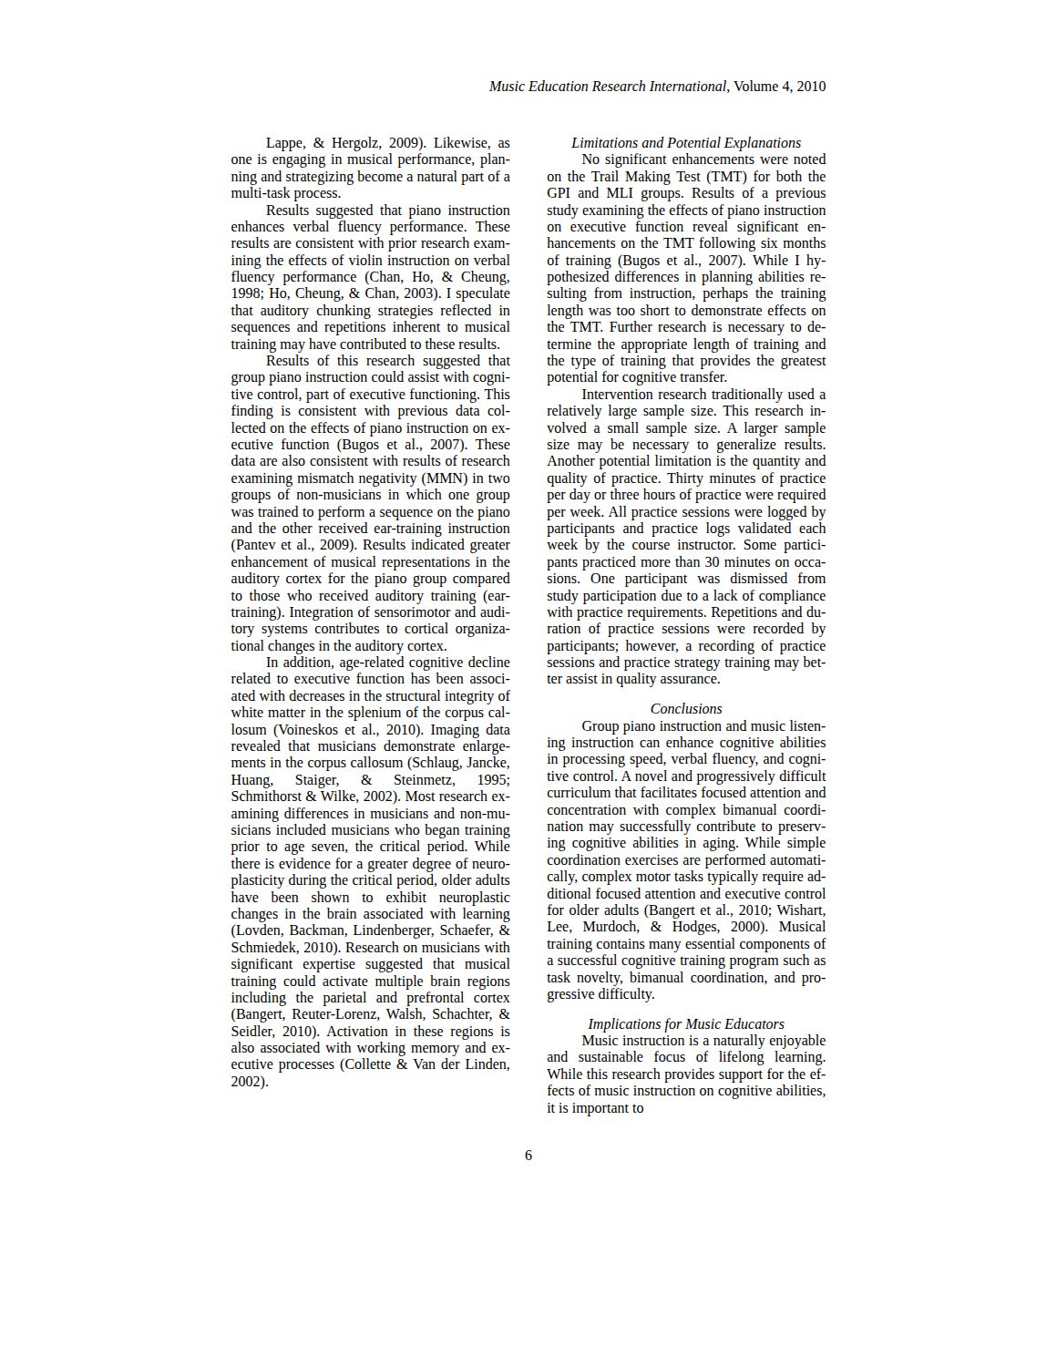Music Education Research International, Volume 4, 2010
Lappe, & Hergolz, 2009). Likewise, as one is engaging in musical performance, planning and strategizing become a natural part of a multi-task process.
Results suggested that piano instruction enhances verbal fluency performance. These results are consistent with prior research examining the effects of violin instruction on verbal fluency performance (Chan, Ho, & Cheung, 1998; Ho, Cheung, & Chan, 2003). I speculate that auditory chunking strategies reflected in sequences and repetitions inherent to musical training may have contributed to these results.
Results of this research suggested that group piano instruction could assist with cognitive control, part of executive functioning. This finding is consistent with previous data collected on the effects of piano instruction on executive function (Bugos et al., 2007). These data are also consistent with results of research examining mismatch negativity (MMN) in two groups of non-musicians in which one group was trained to perform a sequence on the piano and the other received ear-training instruction (Pantev et al., 2009). Results indicated greater enhancement of musical representations in the auditory cortex for the piano group compared to those who received auditory training (ear-training). Integration of sensorimotor and auditory systems contributes to cortical organizational changes in the auditory cortex.
In addition, age-related cognitive decline related to executive function has been associated with decreases in the structural integrity of white matter in the splenium of the corpus callosum (Voineskos et al., 2010). Imaging data revealed that musicians demonstrate enlargements in the corpus callosum (Schlaug, Jancke, Huang, Staiger, & Steinmetz, 1995; Schmithorst & Wilke, 2002). Most research examining differences in musicians and non-musicians included musicians who began training prior to age seven, the critical period. While there is evidence for a greater degree of neuroplasticity during the critical period, older adults have been shown to exhibit neuroplastic changes in the brain associated with learning (Lovden, Backman, Lindenberger, Schaefer, & Schmiedek, 2010). Research on musicians with significant expertise suggested that musical training could activate multiple brain regions including the parietal and prefrontal cortex (Bangert, Reuter-Lorenz, Walsh, Schachter, & Seidler, 2010). Activation in these regions is also associated with working memory and executive processes (Collette & Van der Linden, 2002).
Limitations and Potential Explanations
No significant enhancements were noted on the Trail Making Test (TMT) for both the GPI and MLI groups. Results of a previous study examining the effects of piano instruction on executive function reveal significant enhancements on the TMT following six months of training (Bugos et al., 2007). While I hypothesized differences in planning abilities resulting from instruction, perhaps the training length was too short to demonstrate effects on the TMT. Further research is necessary to determine the appropriate length of training and the type of training that provides the greatest potential for cognitive transfer.
Intervention research traditionally used a relatively large sample size. This research involved a small sample size. A larger sample size may be necessary to generalize results. Another potential limitation is the quantity and quality of practice. Thirty minutes of practice per day or three hours of practice were required per week. All practice sessions were logged by participants and practice logs validated each week by the course instructor. Some participants practiced more than 30 minutes on occasions. One participant was dismissed from study participation due to a lack of compliance with practice requirements. Repetitions and duration of practice sessions were recorded by participants; however, a recording of practice sessions and practice strategy training may better assist in quality assurance.
Conclusions
Group piano instruction and music listening instruction can enhance cognitive abilities in processing speed, verbal fluency, and cognitive control. A novel and progressively difficult curriculum that facilitates focused attention and concentration with complex bimanual coordination may successfully contribute to preserving cognitive abilities in aging. While simple coordination exercises are performed automatically, complex motor tasks typically require additional focused attention and executive control for older adults (Bangert et al., 2010; Wishart, Lee, Murdoch, & Hodges, 2000). Musical training contains many essential components of a successful cognitive training program such as task novelty, bimanual coordination, and progressive difficulty.
Implications for Music Educators
Music instruction is a naturally enjoyable and sustainable focus of lifelong learning. While this research provides support for the effects of music instruction on cognitive abilities, it is important to
6